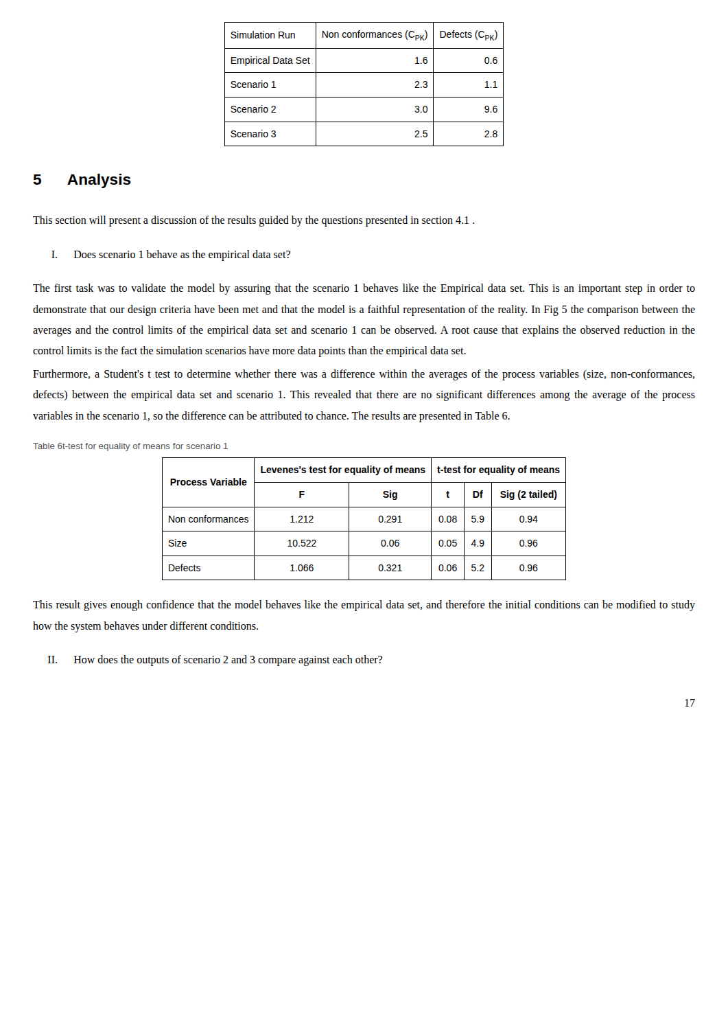| Simulation Run | Non conformances (C PK ) | Defects (C PK ) |
| --- | --- | --- |
| Empirical Data Set | 1.6 | 0.6 |
| Scenario 1 | 2.3 | 1.1 |
| Scenario 2 | 3.0 | 9.6 |
| Scenario 3 | 2.5 | 2.8 |
5 Analysis
This section will present a discussion of the results guided by the questions presented in section 4.1 .
Does scenario 1 behave as the empirical data set?
The first task was to validate the model by assuring that the scenario 1 behaves like the Empirical data set. This is an important step in order to demonstrate that our design criteria have been met and that the model is a faithful representation of the reality. In Fig 5 the comparison between the averages and the control limits of the empirical data set and scenario 1 can be observed. A root cause that explains the observed reduction in the control limits is the fact the simulation scenarios have more data points than the empirical data set.
Furthermore, a Student's t test to determine whether there was a difference within the averages of the process variables (size, non-conformances, defects) between the empirical data set and scenario 1. This revealed that there are no significant differences among the average of the process variables in the scenario 1, so the difference can be attributed to chance. The results are presented in Table 6.
Table 6t-test for equality of means for scenario 1
| Process Variable | Levenes's test for equality of means | t-test for equality of means |
| --- | --- | --- |
| F | Sig | t | Df | Sig (2 tailed) |
| Non conformances | 1.212 | 0.291 | 0.08 | 5.9 | 0.94 |
| Size | 10.522 | 0.06 | 0.05 | 4.9 | 0.96 |
| Defects | 1.066 | 0.321 | 0.06 | 5.2 | 0.96 |
This result gives enough confidence that the model behaves like the empirical data set, and therefore the initial conditions can be modified to study how the system behaves under different conditions.
How does the outputs of scenario 2 and 3 compare against each other?
17